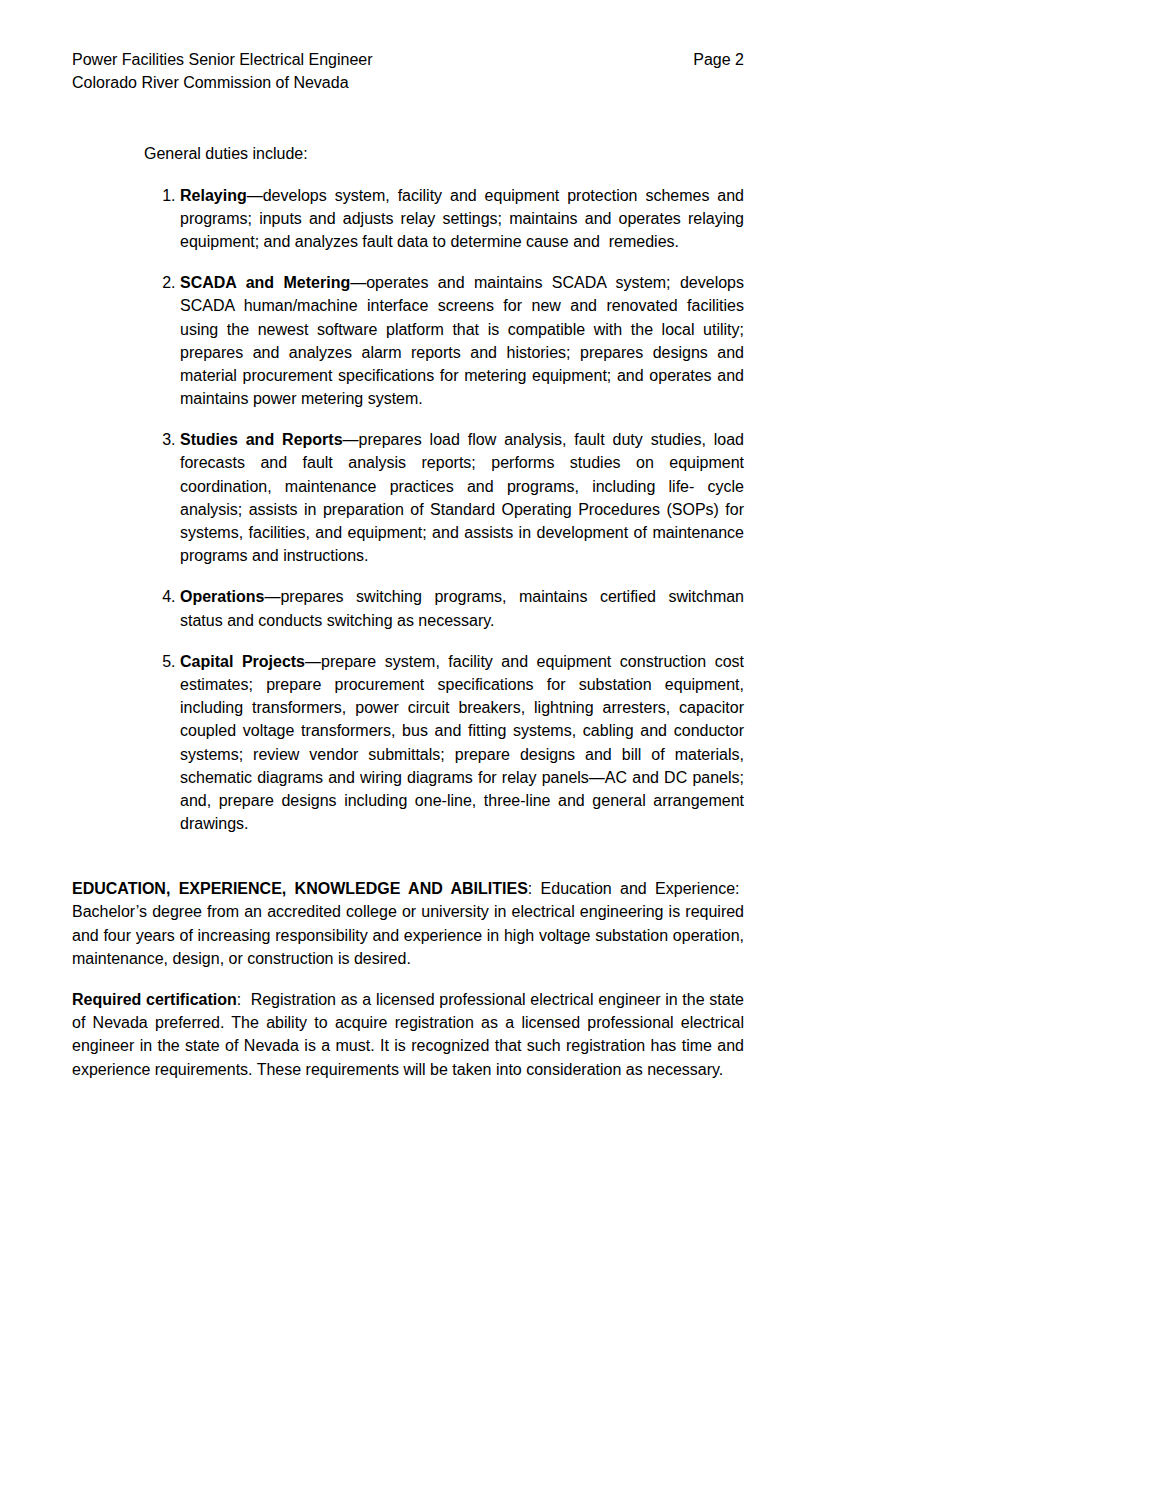Power Facilities Senior Electrical Engineer
Colorado River Commission of Nevada
Page 2
General duties include:
Relaying—develops system, facility and equipment protection schemes and programs; inputs and adjusts relay settings; maintains and operates relaying equipment; and analyzes fault data to determine cause and remedies.
SCADA and Metering—operates and maintains SCADA system; develops SCADA human/machine interface screens for new and renovated facilities using the newest software platform that is compatible with the local utility; prepares and analyzes alarm reports and histories; prepares designs and material procurement specifications for metering equipment; and operates and maintains power metering system.
Studies and Reports—prepares load flow analysis, fault duty studies, load forecasts and fault analysis reports; performs studies on equipment coordination, maintenance practices and programs, including life- cycle analysis; assists in preparation of Standard Operating Procedures (SOPs) for systems, facilities, and equipment; and assists in development of maintenance programs and instructions.
Operations—prepares switching programs, maintains certified switchman status and conducts switching as necessary.
Capital Projects—prepare system, facility and equipment construction cost estimates; prepare procurement specifications for substation equipment, including transformers, power circuit breakers, lightning arresters, capacitor coupled voltage transformers, bus and fitting systems, cabling and conductor systems; review vendor submittals; prepare designs and bill of materials, schematic diagrams and wiring diagrams for relay panels—AC and DC panels; and, prepare designs including one-line, three-line and general arrangement drawings.
EDUCATION, EXPERIENCE, KNOWLEDGE AND ABILITIES: Education and Experience: Bachelor’s degree from an accredited college or university in electrical engineering is required and four years of increasing responsibility and experience in high voltage substation operation, maintenance, design, or construction is desired.
Required certification: Registration as a licensed professional electrical engineer in the state of Nevada preferred. The ability to acquire registration as a licensed professional electrical engineer in the state of Nevada is a must. It is recognized that such registration has time and experience requirements. These requirements will be taken into consideration as necessary.